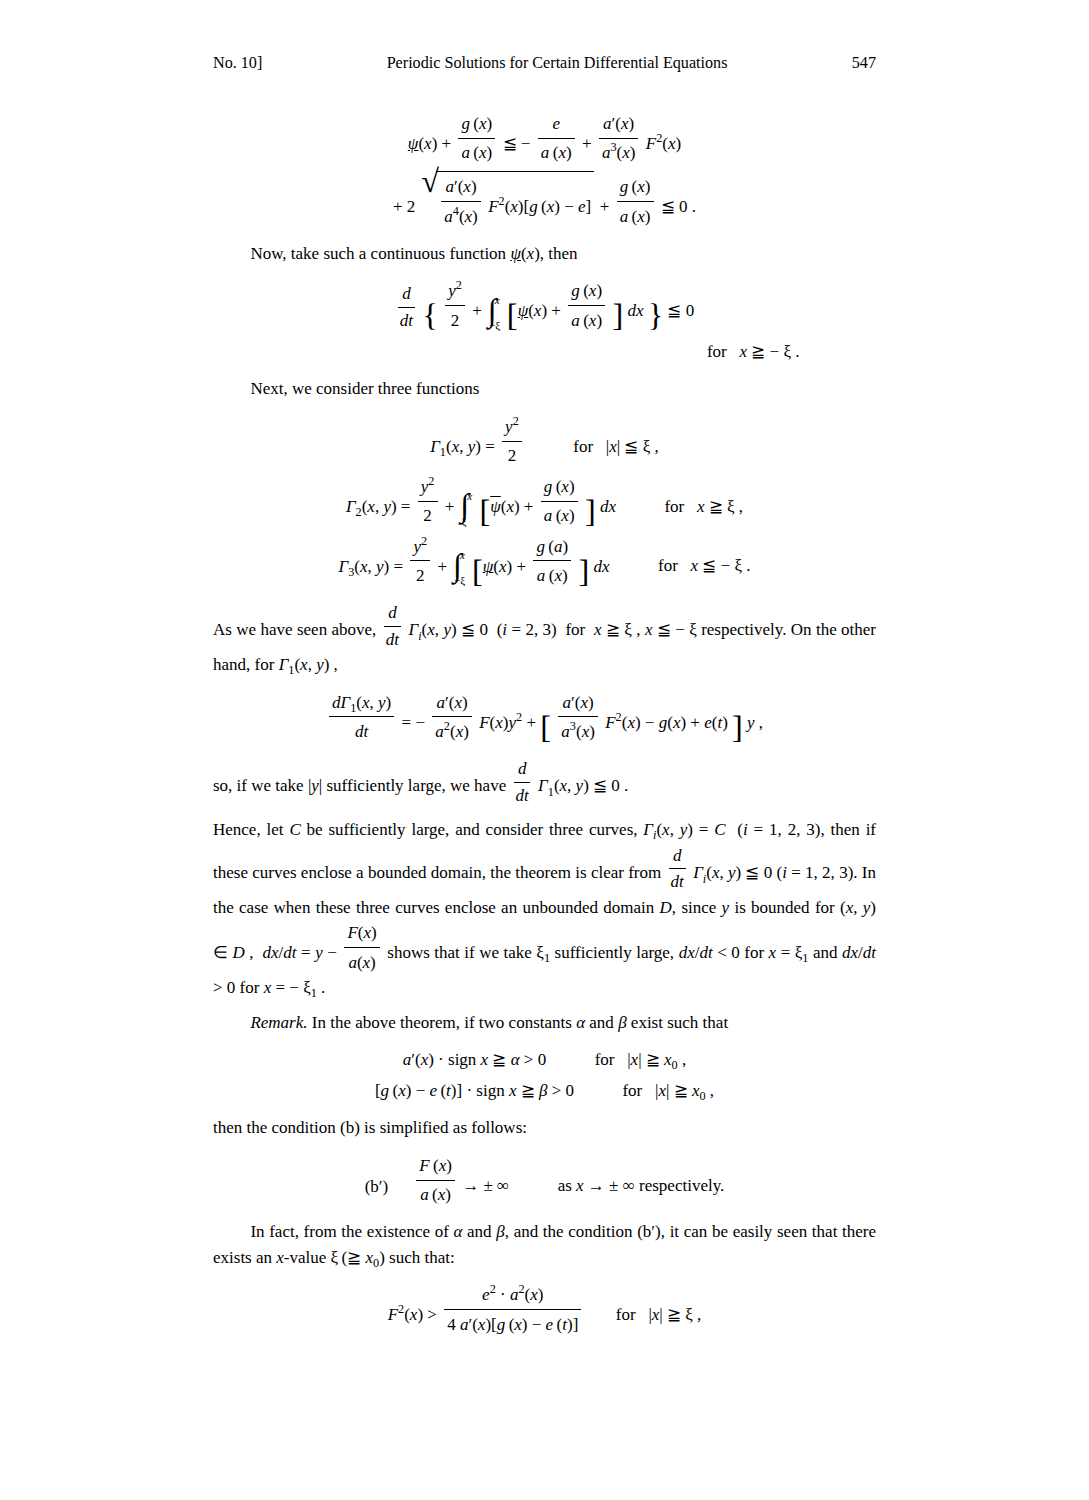No. 10] Periodic Solutions for Certain Differential Equations 547
ψ(x) + g (x) a (x) ≦ − ea (x) + a′(x) a3(x) F2(x) + 2 a′(x) a4(x) F2(x)[g (x) − e] + g (x) a (x) ≦ 0 .
Now, take such a continuous function ψ(x), then
ddt { y22 + ∫x−ξ [ψ(x) + g (x) a (x) ] dx } ≦ 0 for x ≧ − ξ .
Next, we consider three functions
Γ1(x, y) = y22 for |x| ≦ ξ , Γ2(x, y) = y22 + ∫xξ [ψ(x) + g (x) a (x) ] dx for x ≧ ξ , Γ3(x, y) = y22 + ∫x−ξ [ψ(x) + g (a) a (x) ] dx for x ≦ − ξ .
As we have seen above, ddt Γi(x, y) ≦ 0 (i = 2, 3) for x ≧ ξ , x ≦ − ξ respectively. On the other hand, for Γ1(x, y) ,
dΓ1(x, y) dt = − a′(x) a2(x) F(x)y2 + [ a′(x) a3(x) F2(x) − g(x) + e(t) ] y ,
so, if we take |y| sufficiently large, we have ddt Γ1(x, y) ≦ 0 .
Hence, let C be sufficiently large, and consider three curves, Γi(x, y) = C (i = 1, 2, 3), then if these curves enclose a bounded domain, the theorem is clear from ddt Γi(x, y) ≦ 0 (i = 1, 2, 3). In the case when these three curves enclose an unbounded domain D, since y is bounded for (x, y) ∈ D , dx/dt = y − F(x) a(x) shows that if we take ξ1 sufficiently large, dx/dt < 0 for x = ξ1 and dx/dt > 0 for x = − ξ1 .
Remark. In the above theorem, if two constants α and β exist such that
a′(x) · sign x ≧ α > 0 for |x| ≧ x0 , [g (x) − e (t)] · sign x ≧ β > 0 for |x| ≧ x0 ,
then the condition (b) is simplified as follows:
(b′) F (x) a (x) → ± ∞ as x → ± ∞ respectively.
In fact, from the existence of α and β, and the condition (b′), it can be easily seen that there exists an x-value ξ (≧ x0) such that:
F2(x) > e2 · a2(x) 4 a′(x)[g (x) − e (t)] for |x| ≧ ξ ,